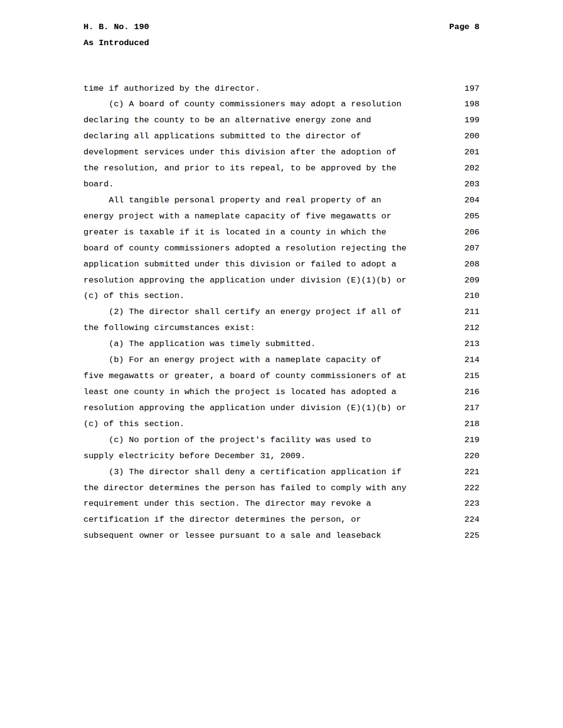H. B. No. 190 As Introduced
Page 8
time if authorized by the director. 197
(c) A board of county commissioners may adopt a resolution 198
declaring the county to be an alternative energy zone and 199
declaring all applications submitted to the director of 200
development services under this division after the adoption of 201
the resolution, and prior to its repeal, to be approved by the 202
board. 203
All tangible personal property and real property of an 204
energy project with a nameplate capacity of five megawatts or 205
greater is taxable if it is located in a county in which the 206
board of county commissioners adopted a resolution rejecting the 207
application submitted under this division or failed to adopt a 208
resolution approving the application under division (E)(1)(b) or 209
(c) of this section. 210
(2) The director shall certify an energy project if all of 211
the following circumstances exist: 212
(a) The application was timely submitted. 213
(b) For an energy project with a nameplate capacity of 214
five megawatts or greater, a board of county commissioners of at 215
least one county in which the project is located has adopted a 216
resolution approving the application under division (E)(1)(b) or 217
(c) of this section. 218
(c) No portion of the project's facility was used to 219
supply electricity before December 31, 2009. 220
(3) The director shall deny a certification application if 221
the director determines the person has failed to comply with any 222
requirement under this section. The director may revoke a 223
certification if the director determines the person, or 224
subsequent owner or lessee pursuant to a sale and leaseback 225